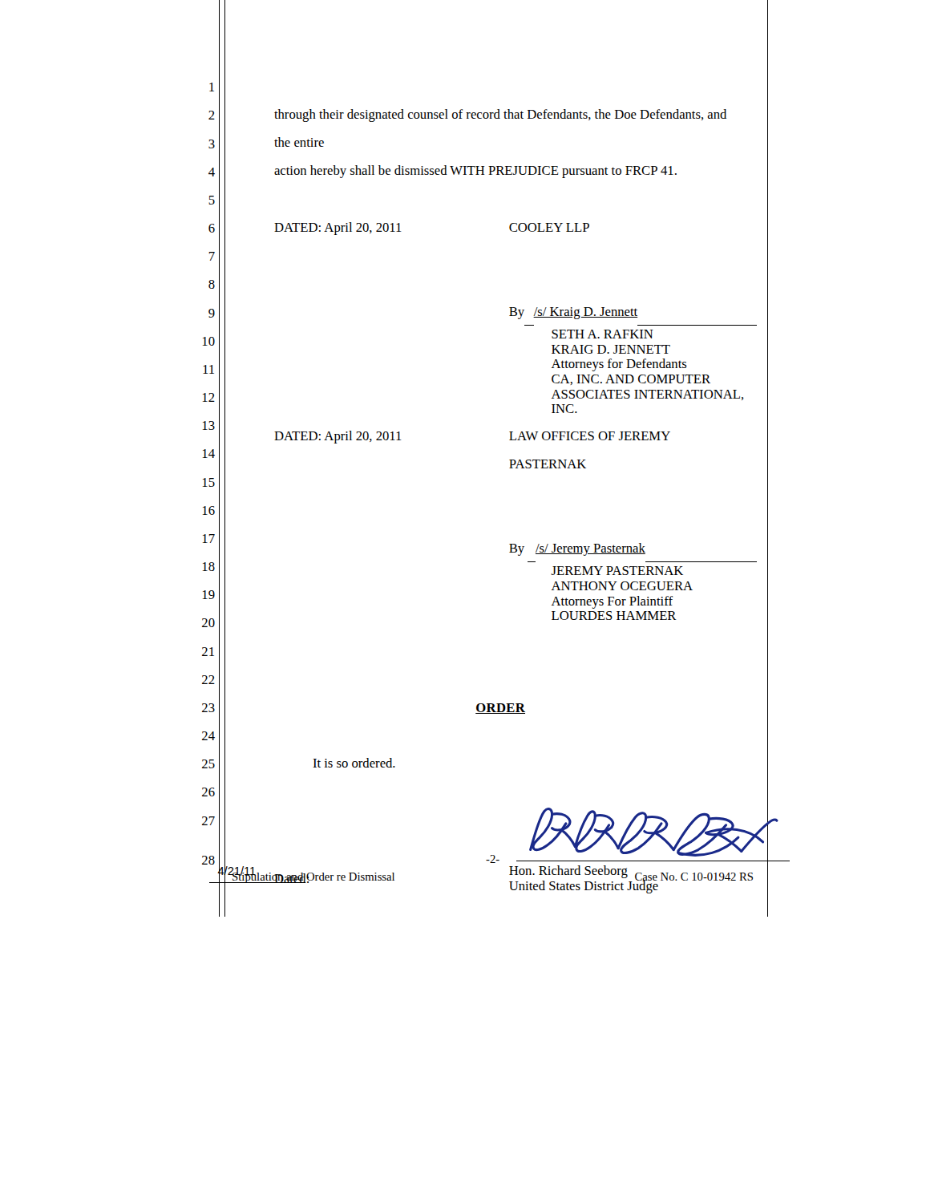1
2
3
4
5
6
7
8
9
10
11
12
13
14
15
16
17
18
19
20
21
22
23
24
25
26
27
through their designated counsel of record that Defendants, the Doe Defendants, and the entire
action hereby shall be dismissed WITH PREJUDICE pursuant to FRCP 41.
DATED: April 20, 2011
COOLEY LLP
By /s/ Kraig D. Jennett
SETH A. RAFKIN
KRAIG D. JENNETT
Attorneys for Defendants
CA, INC. AND COMPUTER
ASSOCIATES INTERNATIONAL,
INC.
DATED: April 20, 2011
LAW OFFICES OF JEREMY PASTERNAK
By /s/ Jeremy Pasternak
JEREMY PASTERNAK
ANTHONY OCEGUERA
Attorneys For Plaintiff
LOURDES HAMMER
ORDER
It is so ordered.
Dated: 4/21/11
Hon. Richard Seeborg
United States District Judge
28
-2-
Stipulation and Order re Dismissal
Case No. C 10-01942 RS